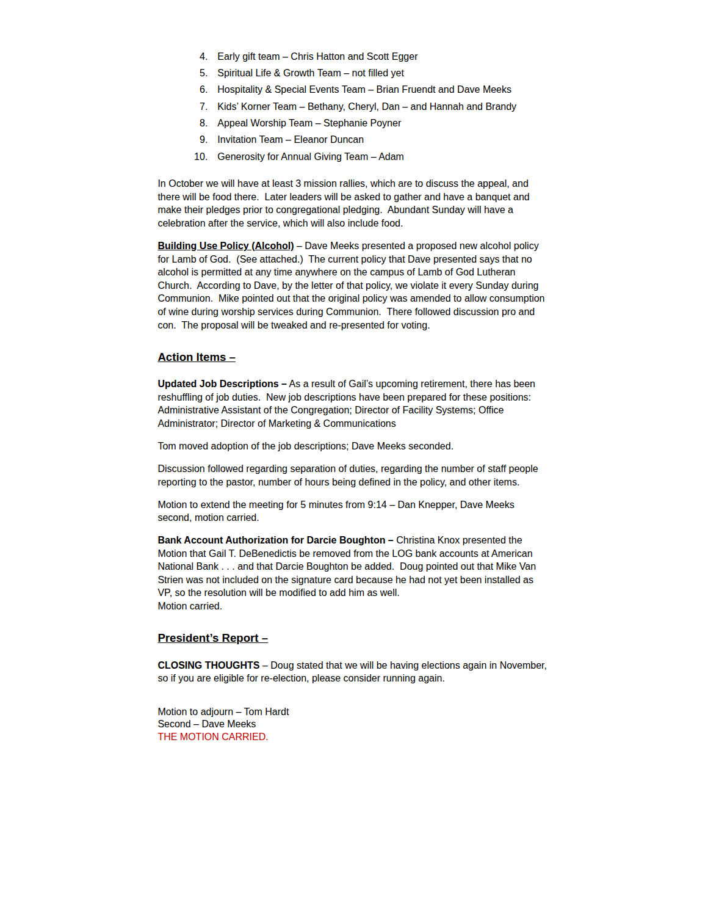Early gift team – Chris Hatton and Scott Egger
Spiritual Life & Growth Team – not filled yet
Hospitality & Special Events Team – Brian Fruendt and Dave Meeks
Kids’ Korner Team – Bethany, Cheryl, Dan – and Hannah and Brandy
Appeal Worship Team – Stephanie Poyner
Invitation Team – Eleanor Duncan
Generosity for Annual Giving Team – Adam
In October we will have at least 3 mission rallies, which are to discuss the appeal, and there will be food there. Later leaders will be asked to gather and have a banquet and make their pledges prior to congregational pledging. Abundant Sunday will have a celebration after the service, which will also include food.
Building Use Policy (Alcohol) – Dave Meeks presented a proposed new alcohol policy for Lamb of God. (See attached.) The current policy that Dave presented says that no alcohol is permitted at any time anywhere on the campus of Lamb of God Lutheran Church. According to Dave, by the letter of that policy, we violate it every Sunday during Communion. Mike pointed out that the original policy was amended to allow consumption of wine during worship services during Communion. There followed discussion pro and con. The proposal will be tweaked and re-presented for voting.
Action Items –
Updated Job Descriptions – As a result of Gail’s upcoming retirement, there has been reshuffling of job duties. New job descriptions have been prepared for these positions: Administrative Assistant of the Congregation; Director of Facility Systems; Office Administrator; Director of Marketing & Communications
Tom moved adoption of the job descriptions; Dave Meeks seconded.
Discussion followed regarding separation of duties, regarding the number of staff people reporting to the pastor, number of hours being defined in the policy, and other items.
Motion to extend the meeting for 5 minutes from 9:14 – Dan Knepper, Dave Meeks second, motion carried.
Bank Account Authorization for Darcie Boughton – Christina Knox presented the Motion that Gail T. DeBenedictis be removed from the LOG bank accounts at American National Bank . . . and that Darcie Boughton be added. Doug pointed out that Mike Van Strien was not included on the signature card because he had not yet been installed as VP, so the resolution will be modified to add him as well.
Motion carried.
President’s Report –
CLOSING THOUGHTS – Doug stated that we will be having elections again in November, so if you are eligible for re-election, please consider running again.
Motion to adjourn – Tom Hardt
Second – Dave Meeks
THE MOTION CARRIED.